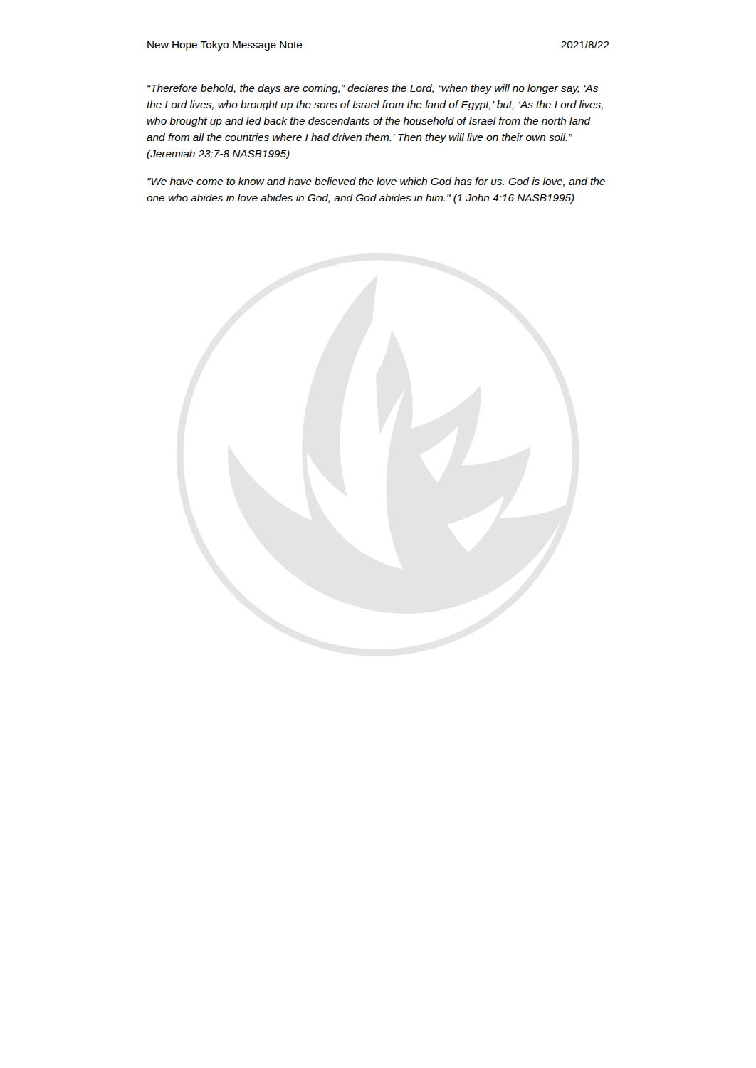New Hope Tokyo Message Note 2021/8/22
“Therefore behold, the days are coming,” declares the Lord, “when they will no longer say, ‘As the Lord lives, who brought up the sons of Israel from the land of Egypt,’ but, ‘As the Lord lives, who brought up and led back the descendants of the household of Israel from the north land and from all the countries where I had driven them.’ Then they will live on their own soil.” (Jeremiah 23:7-8 NASB1995)
"We have come to know and have believed the love which God has for us. God is love, and the one who abides in love abides in God, and God abides in him." (1 John 4:16 NASB1995)